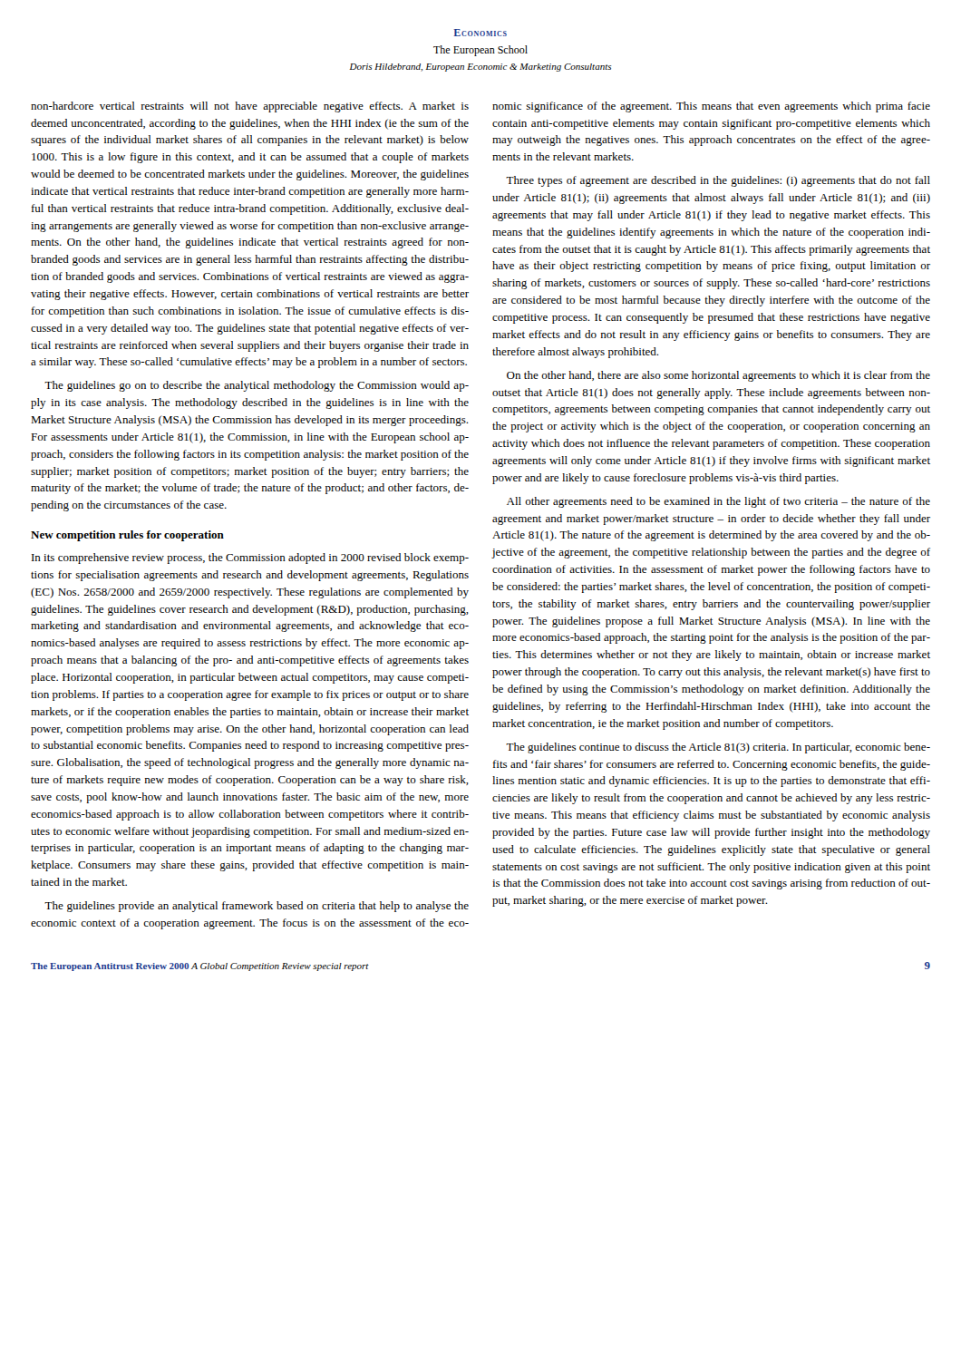Economics
The European School
Doris Hildebrand, European Economic & Marketing Consultants
non-hardcore vertical restraints will not have appreciable negative effects. A market is deemed unconcentrated, according to the guidelines, when the HHI index (ie the sum of the squares of the individual market shares of all companies in the relevant market) is below 1000. This is a low figure in this context, and it can be assumed that a couple of markets would be deemed to be concentrated markets under the guidelines. Moreover, the guidelines indicate that vertical restraints that reduce inter-brand competition are generally more harmful than vertical restraints that reduce intra-brand competition. Additionally, exclusive dealing arrangements are generally viewed as worse for competition than non-exclusive arrangements. On the other hand, the guidelines indicate that vertical restraints agreed for non-branded goods and services are in general less harmful than restraints affecting the distribution of branded goods and services. Combinations of vertical restraints are viewed as aggravating their negative effects. However, certain combinations of vertical restraints are better for competition than such combinations in isolation. The issue of cumulative effects is discussed in a very detailed way too. The guidelines state that potential negative effects of vertical restraints are reinforced when several suppliers and their buyers organise their trade in a similar way. These so-called ‘cumulative effects’ may be a problem in a number of sectors.
The guidelines go on to describe the analytical methodology the Commission would apply in its case analysis. The methodology described in the guidelines is in line with the Market Structure Analysis (MSA) the Commission has developed in its merger proceedings. For assessments under Article 81(1), the Commission, in line with the European school approach, considers the following factors in its competition analysis: the market position of the supplier; market position of competitors; market position of the buyer; entry barriers; the maturity of the market; the volume of trade; the nature of the product; and other factors, depending on the circumstances of the case.
New competition rules for cooperation
In its comprehensive review process, the Commission adopted in 2000 revised block exemptions for specialisation agreements and research and development agreements, Regulations (EC) Nos. 2658/2000 and 2659/2000 respectively. These regulations are complemented by guidelines. The guidelines cover research and development (R&D), production, purchasing, marketing and standardisation and environmental agreements, and acknowledge that economics-based analyses are required to assess restrictions by effect. The more economic approach means that a balancing of the pro- and anti-competitive effects of agreements takes place. Horizontal cooperation, in particular between actual competitors, may cause competition problems. If parties to a cooperation agree for example to fix prices or output or to share markets, or if the cooperation enables the parties to maintain, obtain or increase their market power, competition problems may arise. On the other hand, horizontal cooperation can lead to substantial economic benefits. Companies need to respond to increasing competitive pressure. Globalisation, the speed of technological progress and the generally more dynamic nature of markets require new modes of cooperation. Cooperation can be a way to share risk, save costs, pool know-how and launch innovations faster. The basic aim of the new, more economics-based approach is to allow collaboration between competitors where it contributes to economic welfare without jeopardising competition. For small and medium-sized enterprises in particular, cooperation is an important means of adapting to the changing marketplace. Consumers may share these gains, provided that effective competition is maintained in the market.
The guidelines provide an analytical framework based on criteria that help to analyse the economic context of a cooperation agreement. The focus is on the assessment of the economic significance of the agreement. This means that even agreements which prima facie contain anti-competitive elements may contain significant pro-competitive elements which may outweigh the negatives ones. This approach concentrates on the effect of the agreements in the relevant markets.
Three types of agreement are described in the guidelines: (i) agreements that do not fall under Article 81(1); (ii) agreements that almost always fall under Article 81(1); and (iii) agreements that may fall under Article 81(1) if they lead to negative market effects. This means that the guidelines identify agreements in which the nature of the cooperation indicates from the outset that it is caught by Article 81(1). This affects primarily agreements that have as their object restricting competition by means of price fixing, output limitation or sharing of markets, customers or sources of supply. These so-called ‘hard-core’ restrictions are considered to be most harmful because they directly interfere with the outcome of the competitive process. It can consequently be presumed that these restrictions have negative market effects and do not result in any efficiency gains or benefits to consumers. They are therefore almost always prohibited.
On the other hand, there are also some horizontal agreements to which it is clear from the outset that Article 81(1) does not generally apply. These include agreements between non-competitors, agreements between competing companies that cannot independently carry out the project or activity which is the object of the cooperation, or cooperation concerning an activity which does not influence the relevant parameters of competition. These cooperation agreements will only come under Article 81(1) if they involve firms with significant market power and are likely to cause foreclosure problems vis-à-vis third parties.
All other agreements need to be examined in the light of two criteria – the nature of the agreement and market power/market structure – in order to decide whether they fall under Article 81(1). The nature of the agreement is determined by the area covered by and the objective of the agreement, the competitive relationship between the parties and the degree of coordination of activities. In the assessment of market power the following factors have to be considered: the parties’ market shares, the level of concentration, the position of competitors, the stability of market shares, entry barriers and the countervailing power/supplier power. The guidelines propose a full Market Structure Analysis (MSA). In line with the more economics-based approach, the starting point for the analysis is the position of the parties. This determines whether or not they are likely to maintain, obtain or increase market power through the cooperation. To carry out this analysis, the relevant market(s) have first to be defined by using the Commission’s methodology on market definition. Additionally the guidelines, by referring to the Herfindahl-Hirschman Index (HHI), take into account the market concentration, ie the market position and number of competitors.
The guidelines continue to discuss the Article 81(3) criteria. In particular, economic benefits and ‘fair shares’ for consumers are referred to. Concerning economic benefits, the guidelines mention static and dynamic efficiencies. It is up to the parties to demonstrate that efficiencies are likely to result from the cooperation and cannot be achieved by any less restrictive means. This means that efficiency claims must be substantiated by economic analysis provided by the parties. Future case law will provide further insight into the methodology used to calculate efficiencies. The guidelines explicitly state that speculative or general statements on cost savings are not sufficient. The only positive indication given at this point is that the Commission does not take into account cost savings arising from reduction of output, market sharing, or the mere exercise of market power.
The European Antitrust Review 2000 A Global Competition Review special report
9